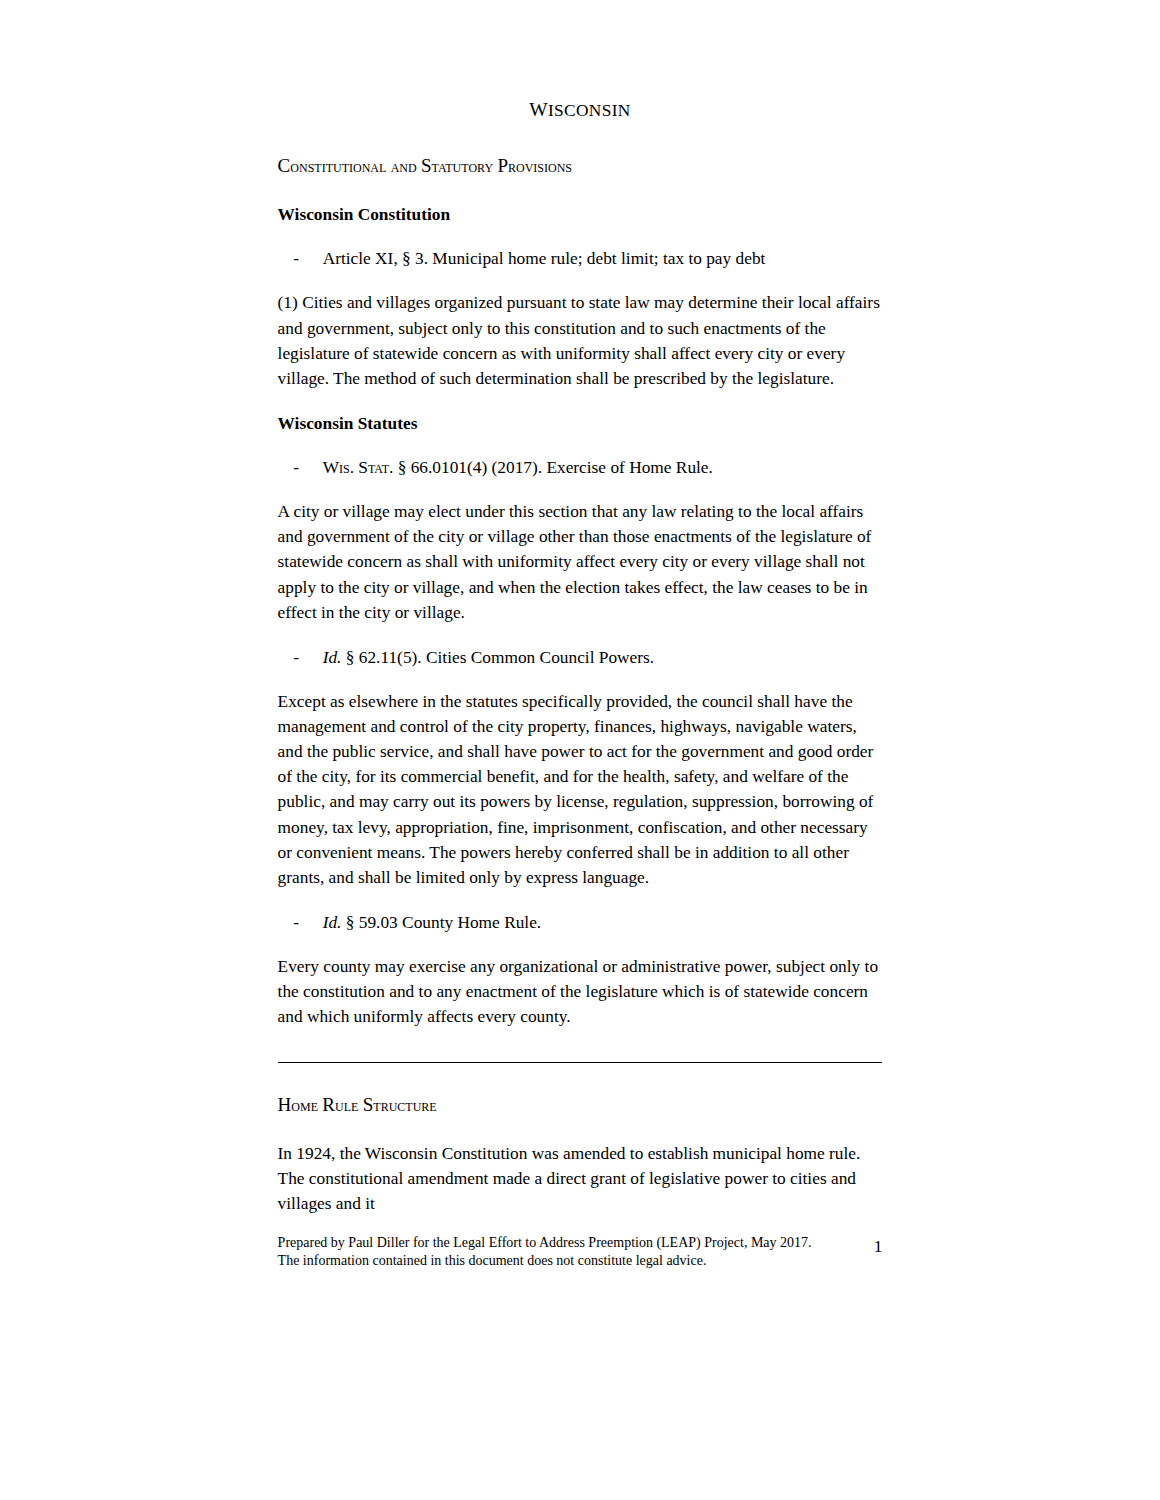Wisconsin
Constitutional and Statutory Provisions
Wisconsin Constitution
Article XI, § 3. Municipal home rule; debt limit; tax to pay debt
(1) Cities and villages organized pursuant to state law may determine their local affairs and government, subject only to this constitution and to such enactments of the legislature of statewide concern as with uniformity shall affect every city or every village. The method of such determination shall be prescribed by the legislature.
Wisconsin Statutes
Wis. Stat. § 66.0101(4) (2017). Exercise of Home Rule.
A city or village may elect under this section that any law relating to the local affairs and government of the city or village other than those enactments of the legislature of statewide concern as shall with uniformity affect every city or every village shall not apply to the city or village, and when the election takes effect, the law ceases to be in effect in the city or village.
Id. § 62.11(5). Cities Common Council Powers.
Except as elsewhere in the statutes specifically provided, the council shall have the management and control of the city property, finances, highways, navigable waters, and the public service, and shall have power to act for the government and good order of the city, for its commercial benefit, and for the health, safety, and welfare of the public, and may carry out its powers by license, regulation, suppression, borrowing of money, tax levy, appropriation, fine, imprisonment, confiscation, and other necessary or convenient means. The powers hereby conferred shall be in addition to all other grants, and shall be limited only by express language.
Id. § 59.03 County Home Rule.
Every county may exercise any organizational or administrative power, subject only to the constitution and to any enactment of the legislature which is of statewide concern and which uniformly affects every county.
Home Rule Structure
In 1924, the Wisconsin Constitution was amended to establish municipal home rule. The constitutional amendment made a direct grant of legislative power to cities and villages and it
1
Prepared by Paul Diller for the Legal Effort to Address Preemption (LEAP) Project, May 2017.
The information contained in this document does not constitute legal advice.